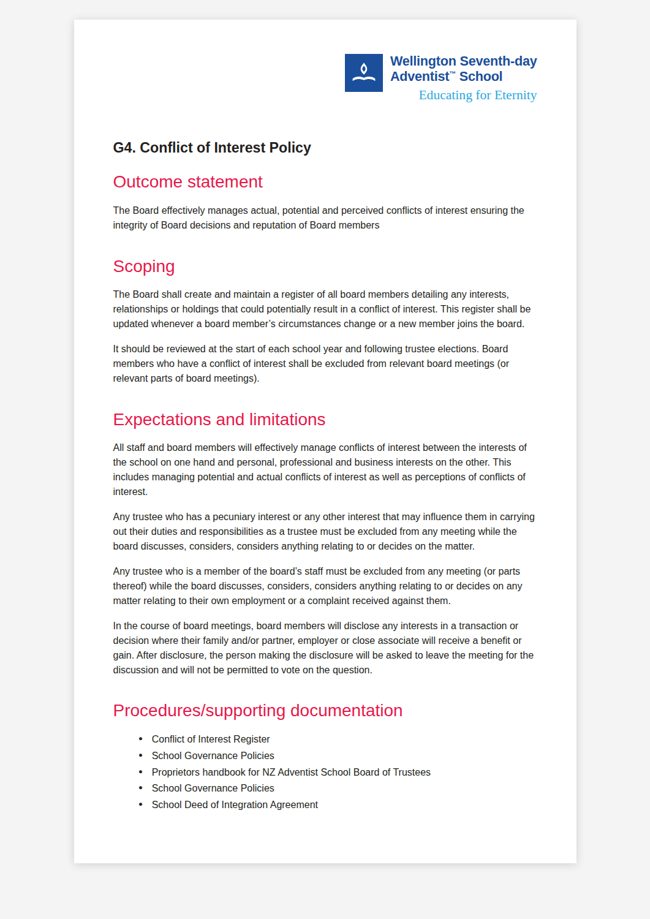Wellington Seventh-day
Adventist™ School
Educating for Eternity
G4. Conflict of Interest Policy
Outcome statement
The Board effectively manages actual, potential and perceived conflicts of interest ensuring the integrity of Board decisions and reputation of Board members
Scoping
The Board shall create and maintain a register of all board members detailing any interests, relationships or holdings that could potentially result in a conflict of interest. This register shall be updated whenever a board member’s circumstances change or a new member joins the board.
It should be reviewed at the start of each school year and following trustee elections. Board members who have a conflict of interest shall be excluded from relevant board meetings (or relevant parts of board meetings).
Expectations and limitations
All staff and board members will effectively manage conflicts of interest between the interests of the school on one hand and personal, professional and business interests on the other. This includes managing potential and actual conflicts of interest as well as perceptions of conflicts of interest.
Any trustee who has a pecuniary interest or any other interest that may influence them in carrying out their duties and responsibilities as a trustee must be excluded from any meeting while the board discusses, considers, considers anything relating to or decides on the matter.
Any trustee who is a member of the board’s staff must be excluded from any meeting (or parts thereof) while the board discusses, considers, considers anything relating to or decides on any matter relating to their own employment or a complaint received against them.
In the course of board meetings, board members will disclose any interests in a transaction or decision where their family and/or partner, employer or close associate will receive a benefit or gain. After disclosure, the person making the disclosure will be asked to leave the meeting for the discussion and will not be permitted to vote on the question.
Procedures/supporting documentation
Conflict of Interest Register
School Governance Policies
Proprietors handbook for NZ Adventist School Board of Trustees
School Governance Policies
School Deed of Integration Agreement